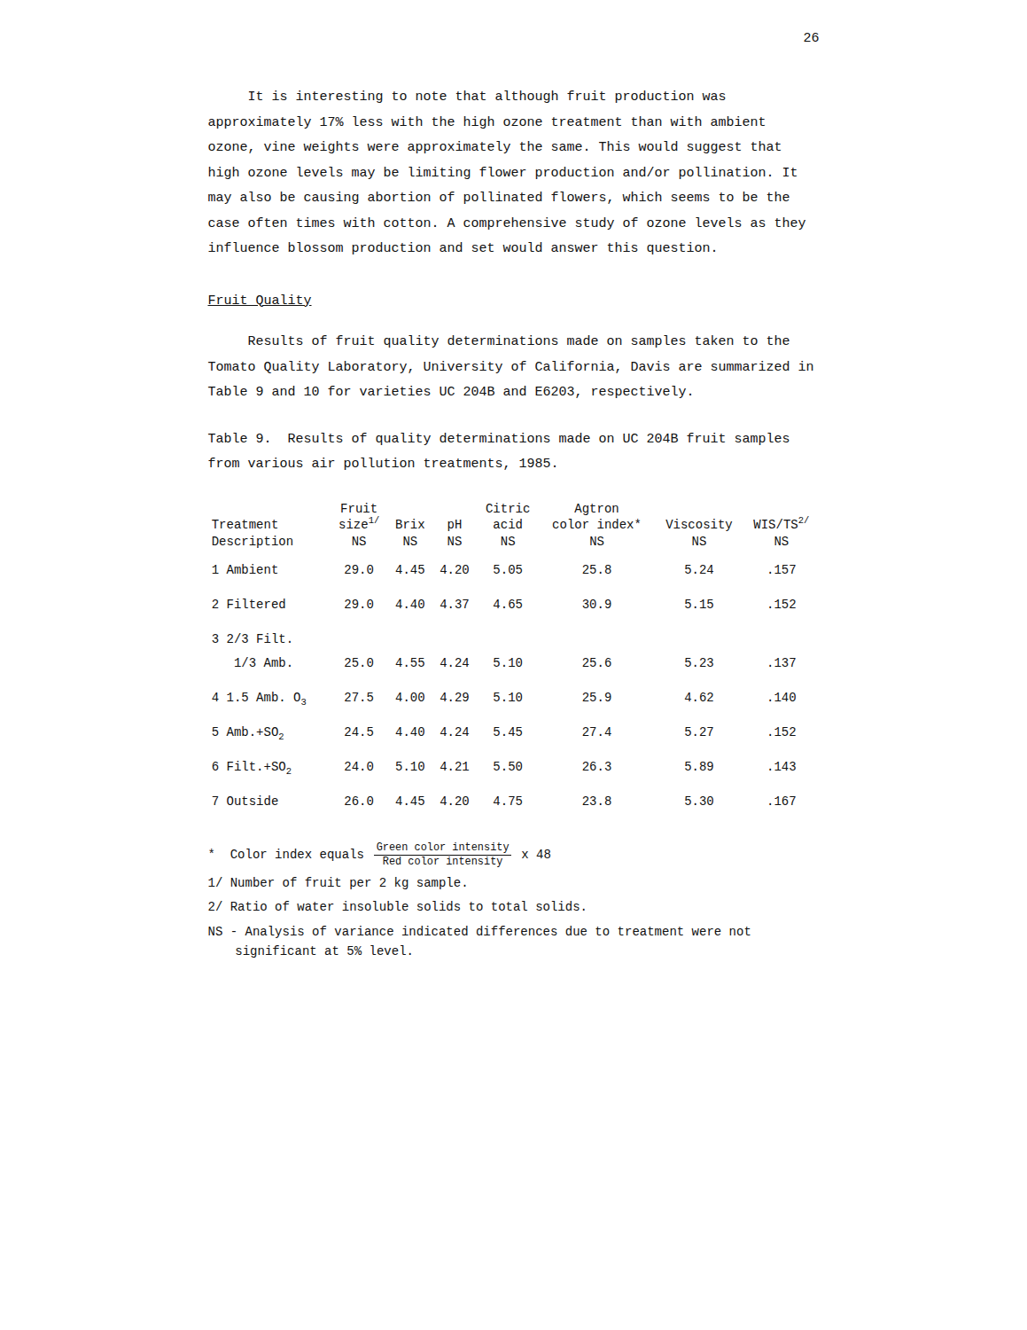26
It is interesting to note that although fruit production was approximately 17% less with the high ozone treatment than with ambient ozone, vine weights were approximately the same. This would suggest that high ozone levels may be limiting flower production and/or pollination. It may also be causing abortion of pollinated flowers, which seems to be the case often times with cotton. A comprehensive study of ozone levels as they influence blossom production and set would answer this question.
Fruit Quality
Results of fruit quality determinations made on samples taken to the Tomato Quality Laboratory, University of California, Davis are summarized in Table 9 and 10 for varieties UC 204B and E6203, respectively.
Table 9. Results of quality determinations made on UC 204B fruit samples from various air pollution treatments, 1985.
| Treatment Description | Fruit size 1/ NS | Brix NS | pH NS | Citric acid NS | Agtron color index* NS | Viscosity NS | WIS/TS 2/ NS |
| --- | --- | --- | --- | --- | --- | --- | --- |
| 1 Ambient | 29.0 | 4.45 | 4.20 | 5.05 | 25.8 | 5.24 | .157 |
| 2 Filtered | 29.0 | 4.40 | 4.37 | 4.65 | 30.9 | 5.15 | .152 |
| 3 2/3 Filt. 1/3 Amb. | 25.0 | 4.55 | 4.24 | 5.10 | 25.6 | 5.23 | .137 |
| 4 1.5 Amb. O 3 | 27.5 | 4.00 | 4.29 | 5.10 | 25.9 | 4.62 | .140 |
| 5 Amb.+SO 2 | 24.5 | 4.40 | 4.24 | 5.45 | 27.4 | 5.27 | .152 |
| 6 Filt.+SO 2 | 24.0 | 5.10 | 4.21 | 5.50 | 26.3 | 5.89 | .143 |
| 7 Outside | 26.0 | 4.45 | 4.20 | 4.75 | 23.8 | 5.30 | .167 |
* Color index equals Green color intensity Red color intensity x 48
1/ Number of fruit per 2 kg sample.
2/ Ratio of water insoluble solids to total solids.
NS - Analysis of variance indicated differences due to treatment were not significant at 5% level.